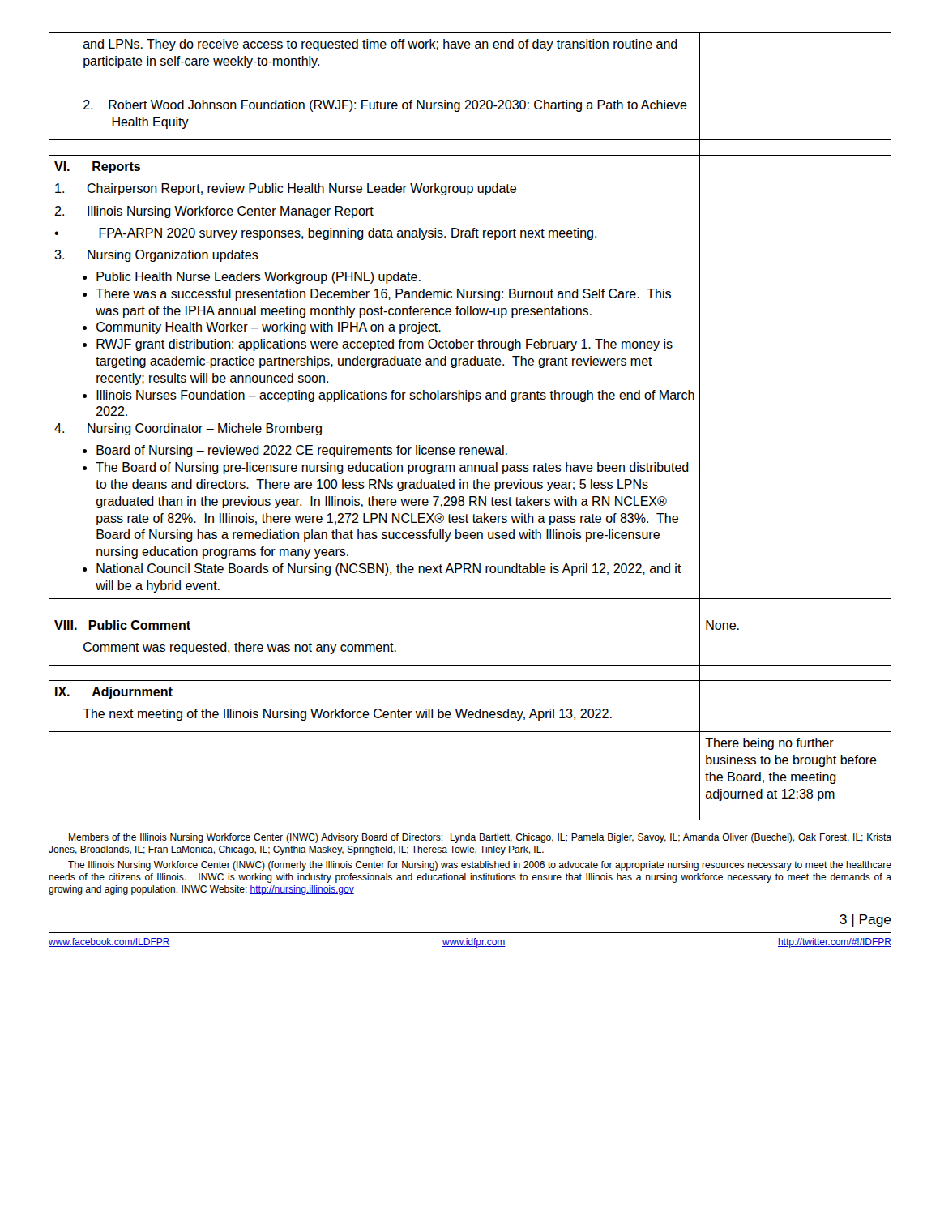| and LPNs. They do receive access to requested time off work; have an end of day transition routine and participate in self-care weekly-to-monthly. 2. Robert Wood Johnson Foundation (RWJF): Future of Nursing 2020-2030: Charting a Path to Achieve Health Equity | |
| VI. Reports 1. Chairperson Report, review Public Health Nurse Leader Workgroup update 2. Illinois Nursing Workforce Center Manager Report • FPA-ARPN 2020 survey responses, beginning data analysis. Draft report next meeting. 3. Nursing Organization updates Public Health Nurse Leaders Workgroup (PHNL) update. There was a successful presentation December 16, Pandemic Nursing: Burnout and Self Care. This was part of the IPHA annual meeting monthly post-conference follow-up presentations. Community Health Worker – working with IPHA on a project. RWJF grant distribution: applications were accepted from October through February 1. The money is targeting academic-practice partnerships, undergraduate and graduate. The grant reviewers met recently; results will be announced soon. Illinois Nurses Foundation – accepting applications for scholarships and grants through the end of March 2022. 4. Nursing Coordinator – Michele Bromberg Board of Nursing – reviewed 2022 CE requirements for license renewal. The Board of Nursing pre-licensure nursing education program annual pass rates have been distributed to the deans and directors. There are 100 less RNs graduated in the previous year; 5 less LPNs graduated than in the previous year. In Illinois, there were 7,298 RN test takers with a RN NCLEX® pass rate of 82%. In Illinois, there were 1,272 LPN NCLEX® test takers with a pass rate of 83%. The Board of Nursing has a remediation plan that has successfully been used with Illinois pre-licensure nursing education programs for many years. National Council State Boards of Nursing (NCSBN), the next APRN roundtable is April 12, 2022, and it will be a hybrid event. | |
| VIII. Public Comment Comment was requested, there was not any comment. | None. |
| IX. Adjournment The next meeting of the Illinois Nursing Workforce Center will be Wednesday, April 13, 2022. | |
| | There being no further business to be brought before the Board, the meeting adjourned at 12:38 pm |
Members of the Illinois Nursing Workforce Center (INWC) Advisory Board of Directors: Lynda Bartlett, Chicago, IL; Pamela Bigler, Savoy, IL; Amanda Oliver (Buechel), Oak Forest, IL; Krista Jones, Broadlands, IL; Fran LaMonica, Chicago, IL; Cynthia Maskey, Springfield, IL; Theresa Towle, Tinley Park, IL.
The Illinois Nursing Workforce Center (INWC) (formerly the Illinois Center for Nursing) was established in 2006 to advocate for appropriate nursing resources necessary to meet the healthcare needs of the citizens of Illinois. INWC is working with industry professionals and educational institutions to ensure that Illinois has a nursing workforce necessary to meet the demands of a growing and aging population. INWC Website: http://nursing.illinois.gov
3 | Page
www.facebook.com/ILDFPR www.idfpr.com http://twitter.com/#!/IDFPR